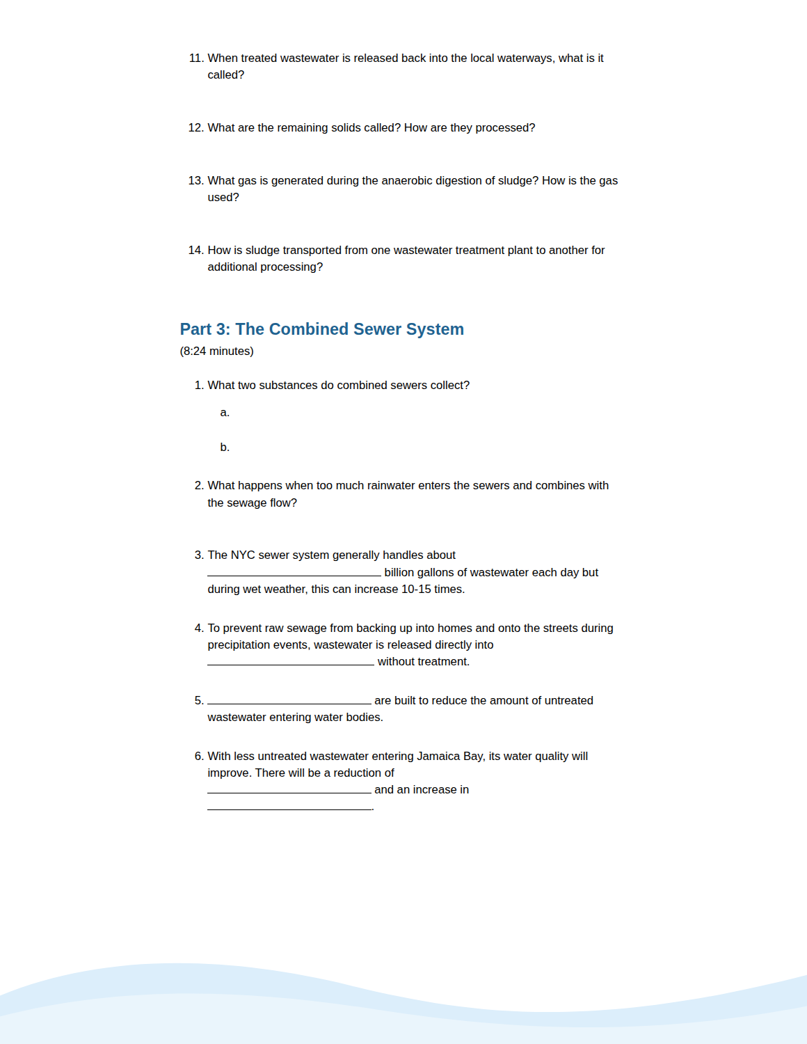When treated wastewater is released back into the local waterways, what is it called?
What are the remaining solids called? How are they processed?
What gas is generated during the anaerobic digestion of sludge? How is the gas used?
How is sludge transported from one wastewater treatment plant to another for additional processing?
Part 3: The Combined Sewer System
(8:24 minutes)
What two substances do combined sewers collect?
What happens when too much rainwater enters the sewers and combines with the sewage flow?
The NYC sewer system generally handles about billion gallons of wastewater each day but during wet weather, this can increase 10-15 times.
To prevent raw sewage from backing up into homes and onto the streets during precipitation events, wastewater is released directly into without treatment.
are built to reduce the amount of untreated wastewater entering water bodies.
With less untreated wastewater entering Jamaica Bay, its water quality will improve. There will be a reduction of
and an increase in .